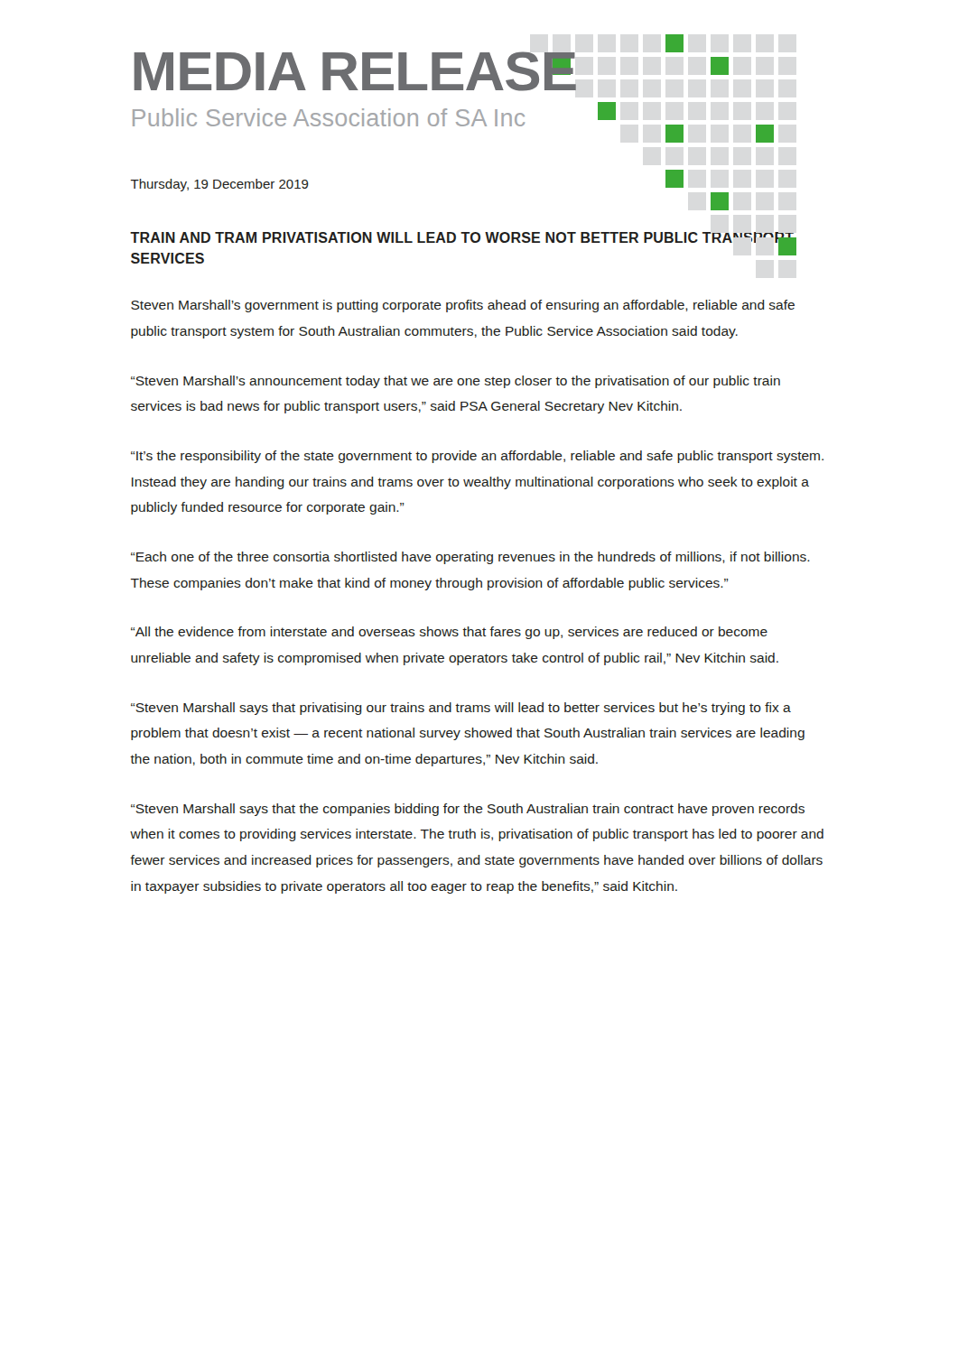Media Release
Public Service Association of SA Inc
Thursday, 19 December 2019
Train and tram privatisation will lead to worse not better public transport services
Steven Marshall’s government is putting corporate profits ahead of ensuring an affordable, reliable and safe public transport system for South Australian commuters, the Public Service Association said today.
“Steven Marshall’s announcement today that we are one step closer to the privatisation of our public train services is bad news for public transport users,” said PSA General Secretary Nev Kitchin.
“It’s the responsibility of the state government to provide an affordable, reliable and safe public transport system. Instead they are handing our trains and trams over to wealthy multinational corporations who seek to exploit a publicly funded resource for corporate gain.”
“Each one of the three consortia shortlisted have operating revenues in the hundreds of millions, if not billions. These companies don’t make that kind of money through provision of affordable public services.”
“All the evidence from interstate and overseas shows that fares go up, services are reduced or become unreliable and safety is compromised when private operators take control of public rail,” Nev Kitchin said.
“Steven Marshall says that privatising our trains and trams will lead to better services but he’s trying to fix a problem that doesn’t exist — a recent national survey showed that South Australian train services are leading the nation, both in commute time and on-time departures,” Nev Kitchin said.
“Steven Marshall says that the companies bidding for the South Australian train contract have proven records when it comes to providing services interstate. The truth is, privatisation of public transport has led to poorer and fewer services and increased prices for passengers, and state governments have handed over billions of dollars in taxpayer subsidies to private operators all too eager to reap the benefits,” said Kitchin.